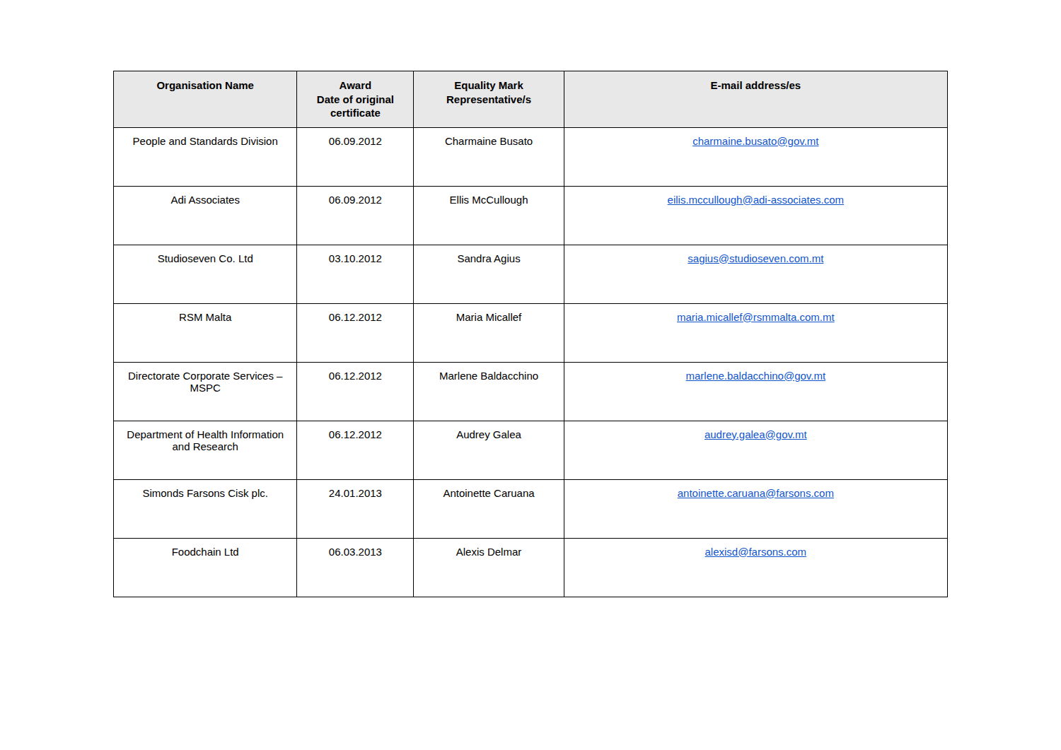| Organisation Name | Award Date of original certificate | Equality Mark Representative/s | E-mail address/es |
| --- | --- | --- | --- |
| People and Standards Division | 06.09.2012 | Charmaine Busato | charmaine.busato@gov.mt |
| Adi Associates | 06.09.2012 | Ellis McCullough | eilis.mccullough@adi-associates.com |
| Studioseven Co. Ltd | 03.10.2012 | Sandra Agius | sagius@studioseven.com.mt |
| RSM Malta | 06.12.2012 | Maria Micallef | maria.micallef@rsmmalta.com.mt |
| Directorate Corporate Services – MSPC | 06.12.2012 | Marlene Baldacchino | marlene.baldacchino@gov.mt |
| Department of Health Information and Research | 06.12.2012 | Audrey Galea | audrey.galea@gov.mt |
| Simonds Farsons Cisk plc. | 24.01.2013 | Antoinette Caruana | antoinette.caruana@farsons.com |
| Foodchain Ltd | 06.03.2013 | Alexis Delmar | alexisd@farsons.com |